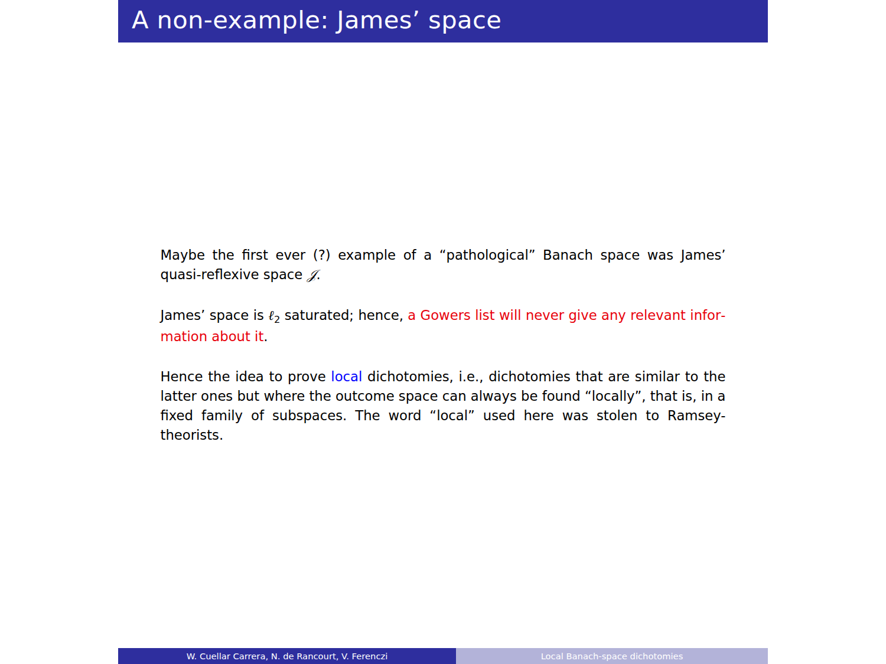A non-example: James’ space
Maybe the first ever (?) example of a “pathological” Banach space was James’ quasi-reflexive space 𝒥.
James’ space is ℓ2 saturated; hence, a Gowers list will never give any relevant information about it.
Hence the idea to prove local dichotomies, i.e., dichotomies that are similar to the latter ones but where the outcome space can always be found “locally”, that is, in a fixed family of subspaces. The word “local” used here was stolen to Ramsey-theorists.
W. Cuellar Carrera, N. de Rancourt, V. Ferenczi
Local Banach-space dichotomies